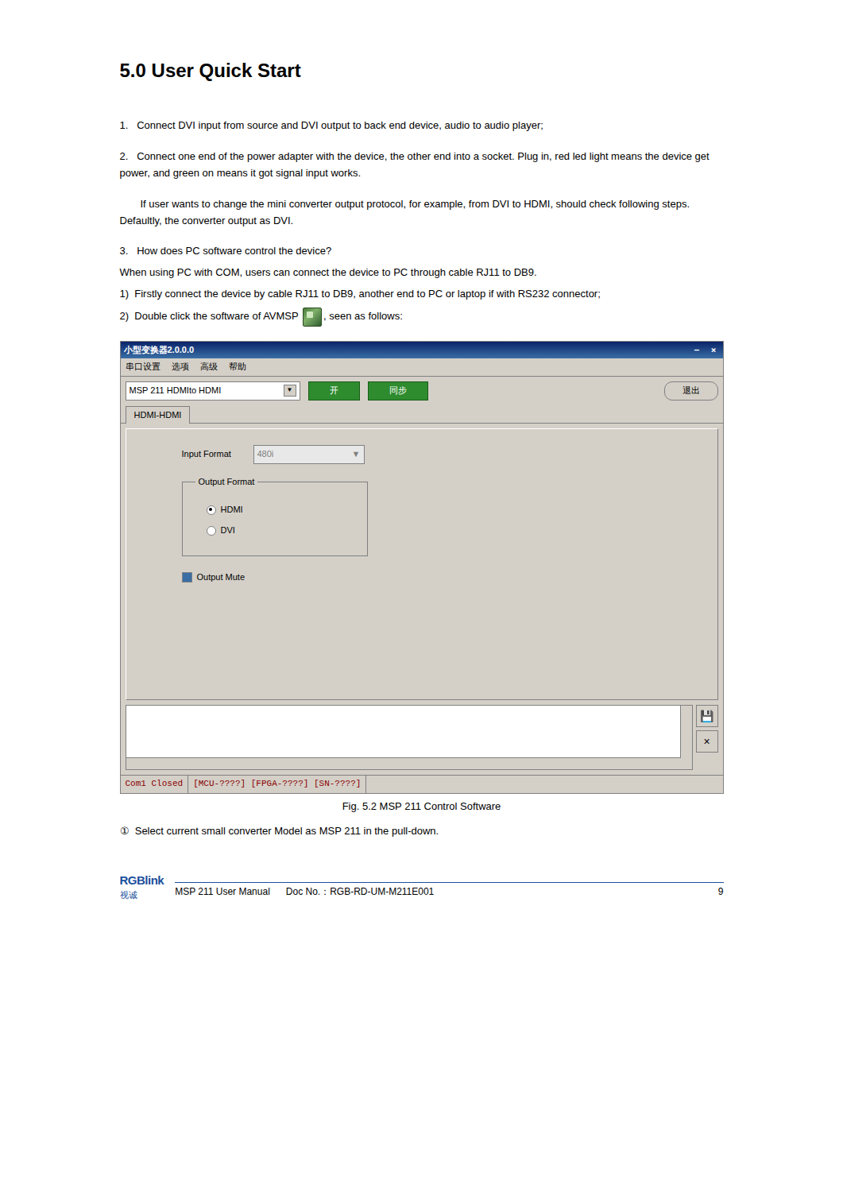5.0 User Quick Start
1. Connect DVI input from source and DVI output to back end device, audio to audio player;
2. Connect one end of the power adapter with the device, the other end into a socket. Plug in, red led light means the device get power, and green on means it got signal input works.
If user wants to change the mini converter output protocol, for example, from DVI to HDMI, should check following steps. Defaultly, the converter output as DVI.
3. How does PC software control the device?
When using PC with COM, users can connect the device to PC through cable RJ11 to DB9.
1) Firstly connect the device by cable RJ11 to DB9, another end to PC or laptop if with RS232 connector;
2) Double click the software of AVMSP , seen as follows:
小型变换器2.0.0.0 − ×
串口设置 选项 高级 帮助
MSP 211 HDMIto HDMI▼
开
同步
退出
HDMI-HDMI
Input Format
480i▼
Output Format
HDMI
DVI
Output Mute
💾
×
Com1 Closed
[MCU-????] [FPGA-????] [SN-????]
Fig. 5.2 MSP 211 Control Software
① Select current small converter Model as MSP 211 in the pull-down.
RGBlink
视诚
MSP 211 User Manual Doc No.：RGB-RD-UM-M211E001 9